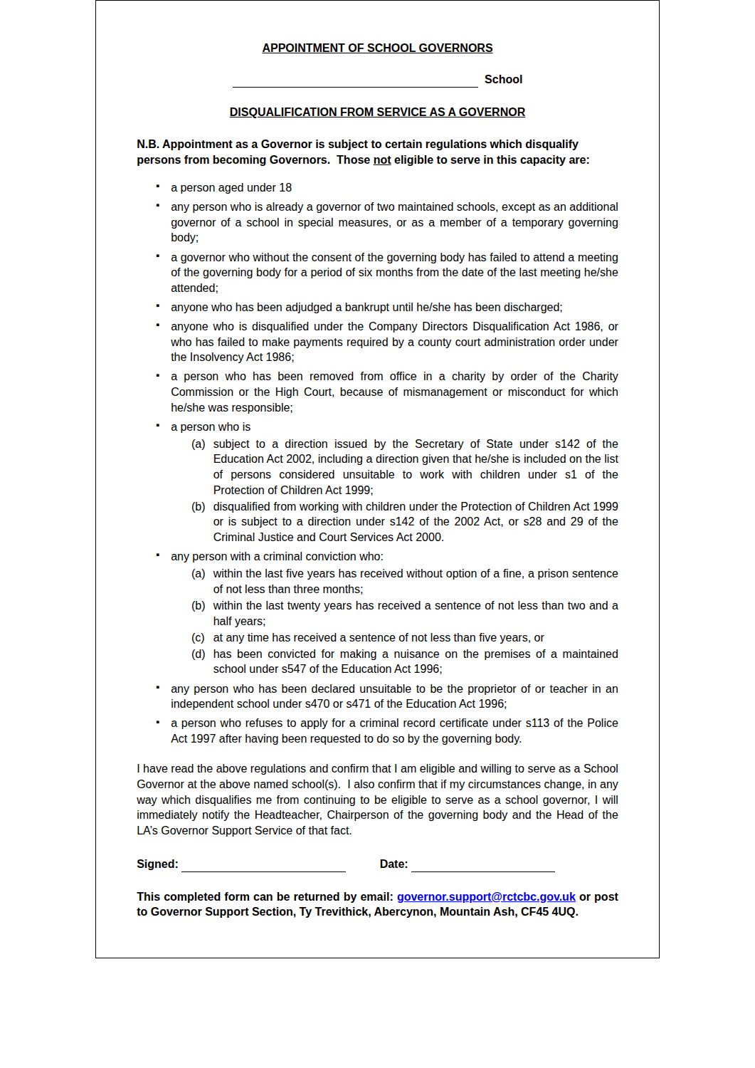APPOINTMENT OF SCHOOL GOVERNORS
School
DISQUALIFICATION FROM SERVICE AS A GOVERNOR
N.B. Appointment as a Governor is subject to certain regulations which disqualify persons from becoming Governors. Those not eligible to serve in this capacity are:
a person aged under 18
any person who is already a governor of two maintained schools, except as an additional governor of a school in special measures, or as a member of a temporary governing body;
a governor who without the consent of the governing body has failed to attend a meeting of the governing body for a period of six months from the date of the last meeting he/she attended;
anyone who has been adjudged a bankrupt until he/she has been discharged;
anyone who is disqualified under the Company Directors Disqualification Act 1986, or who has failed to make payments required by a county court administration order under the Insolvency Act 1986;
a person who has been removed from office in a charity by order of the Charity Commission or the High Court, because of mismanagement or misconduct for which he/she was responsible;
a person who is
subject to a direction issued by the Secretary of State under s142 of the Education Act 2002, including a direction given that he/she is included on the list of persons considered unsuitable to work with children under s1 of the Protection of Children Act 1999;
disqualified from working with children under the Protection of Children Act 1999 or is subject to a direction under s142 of the 2002 Act, or s28 and 29 of the Criminal Justice and Court Services Act 2000.
any person with a criminal conviction who:
within the last five years has received without option of a fine, a prison sentence of not less than three months;
within the last twenty years has received a sentence of not less than two and a half years;
at any time has received a sentence of not less than five years, or
has been convicted for making a nuisance on the premises of a maintained school under s547 of the Education Act 1996;
any person who has been declared unsuitable to be the proprietor of or teacher in an independent school under s470 or s471 of the Education Act 1996;
a person who refuses to apply for a criminal record certificate under s113 of the Police Act 1997 after having been requested to do so by the governing body.
I have read the above regulations and confirm that I am eligible and willing to serve as a School Governor at the above named school(s). I also confirm that if my circumstances change, in any way which disqualifies me from continuing to be eligible to serve as a school governor, I will immediately notify the Headteacher, Chairperson of the governing body and the Head of the LA’s Governor Support Service of that fact.
Signed: Date:
This completed form can be returned by email: governor.support@rctcbc.gov.uk or post to Governor Support Section, Ty Trevithick, Abercynon, Mountain Ash, CF45 4UQ.